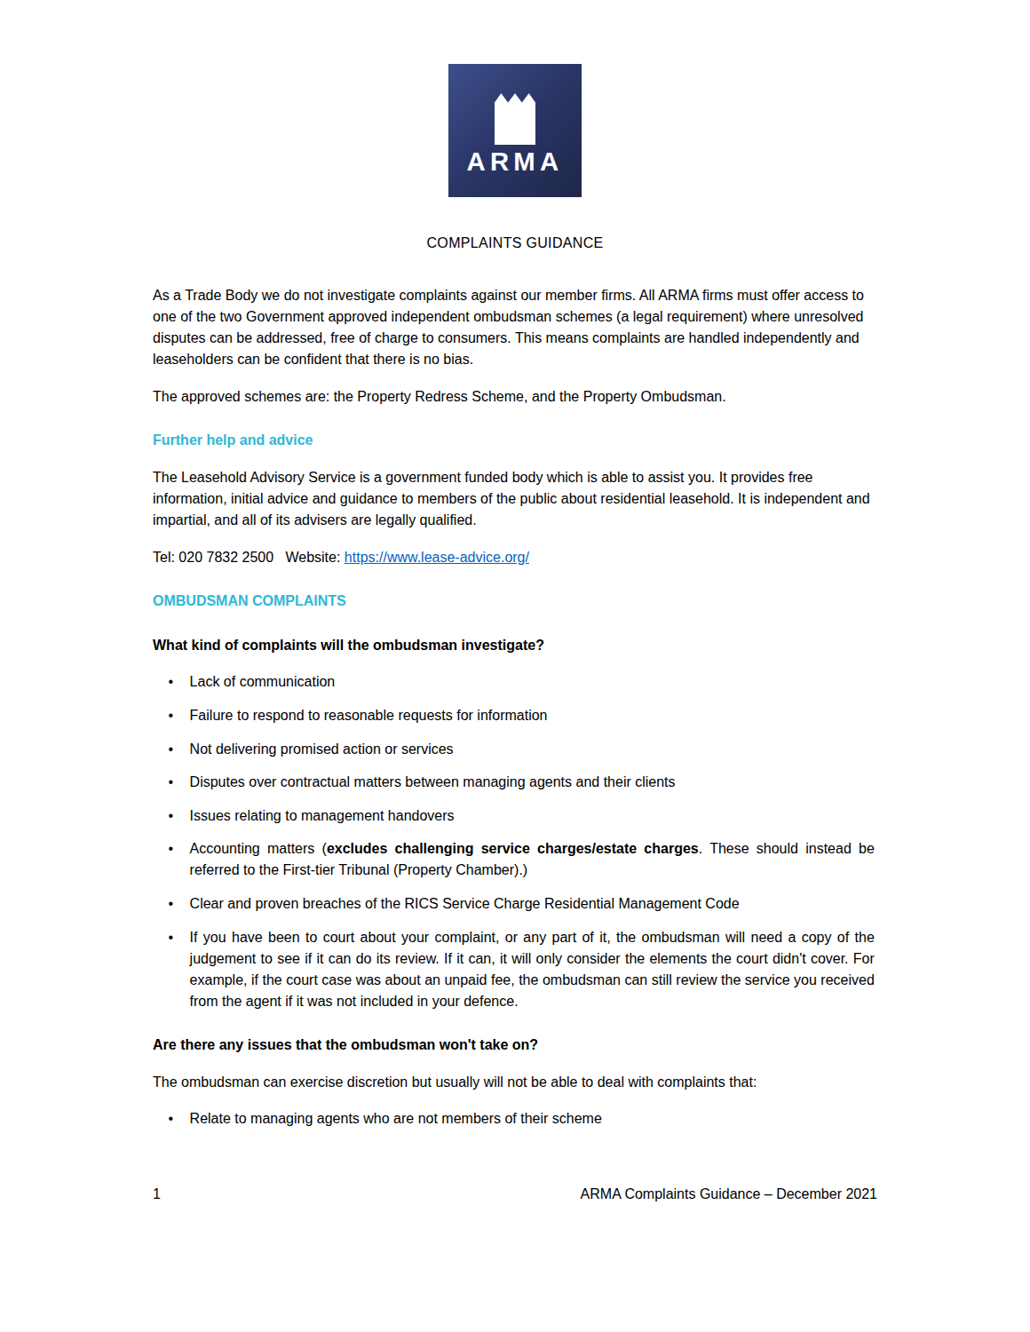ARMA
COMPLAINTS GUIDANCE
As a Trade Body we do not investigate complaints against our member firms. All ARMA firms must offer access to one of the two Government approved independent ombudsman schemes (a legal requirement) where unresolved disputes can be addressed, free of charge to consumers. This means complaints are handled independently and leaseholders can be confident that there is no bias.
The approved schemes are: the Property Redress Scheme, and the Property Ombudsman.
Further help and advice
The Leasehold Advisory Service is a government funded body which is able to assist you. It provides free information, initial advice and guidance to members of the public about residential leasehold. It is independent and impartial, and all of its advisers are legally qualified.
Tel: 020 7832 2500 Website: https://www.lease-advice.org/
OMBUDSMAN COMPLAINTS
What kind of complaints will the ombudsman investigate?
Lack of communication
Failure to respond to reasonable requests for information
Not delivering promised action or services
Disputes over contractual matters between managing agents and their clients
Issues relating to management handovers
Accounting matters (excludes challenging service charges/estate charges. These should instead be referred to the First-tier Tribunal (Property Chamber).)
Clear and proven breaches of the RICS Service Charge Residential Management Code
If you have been to court about your complaint, or any part of it, the ombudsman will need a copy of the judgement to see if it can do its review. If it can, it will only consider the elements the court didn't cover. For example, if the court case was about an unpaid fee, the ombudsman can still review the service you received from the agent if it was not included in your defence.
Are there any issues that the ombudsman won't take on?
The ombudsman can exercise discretion but usually will not be able to deal with complaints that:
Relate to managing agents who are not members of their scheme
1
ARMA Complaints Guidance – December 2021